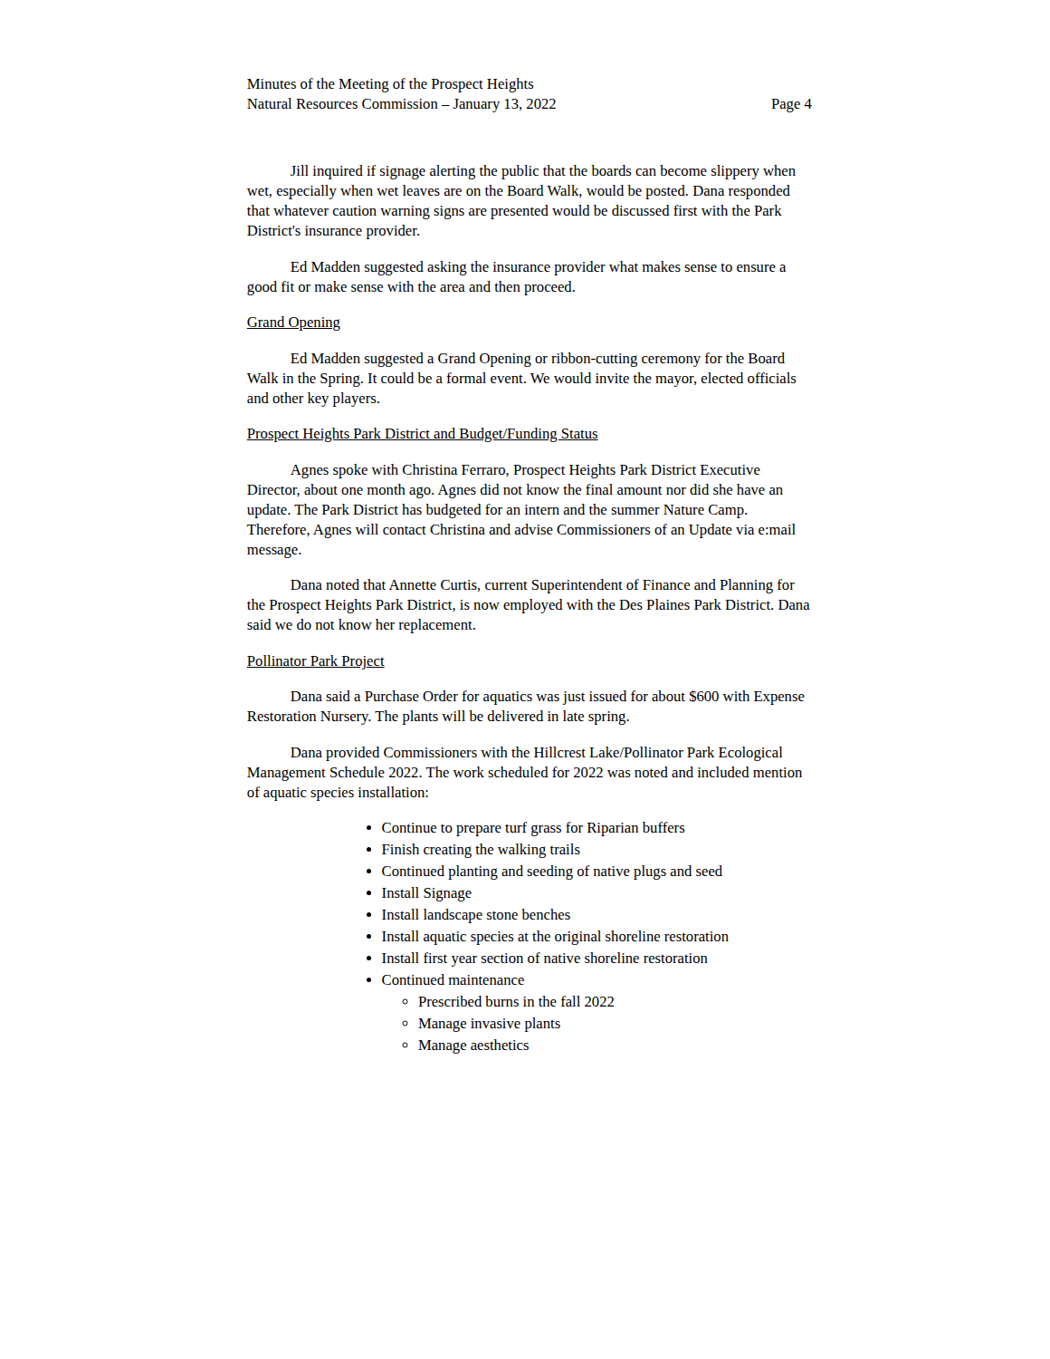Minutes of the Meeting of the Prospect Heights
Natural Resources Commission – January 13, 2022
Page 4
Jill inquired if signage alerting the public that the boards can become slippery when wet, especially when wet leaves are on the Board Walk, would be posted. Dana responded that whatever caution warning signs are presented would be discussed first with the Park District's insurance provider.
Ed Madden suggested asking the insurance provider what makes sense to ensure a good fit or make sense with the area and then proceed.
Grand Opening
Ed Madden suggested a Grand Opening or ribbon-cutting ceremony for the Board Walk in the Spring. It could be a formal event. We would invite the mayor, elected officials and other key players.
Prospect Heights Park District and Budget/Funding Status
Agnes spoke with Christina Ferraro, Prospect Heights Park District Executive Director, about one month ago. Agnes did not know the final amount nor did she have an update. The Park District has budgeted for an intern and the summer Nature Camp. Therefore, Agnes will contact Christina and advise Commissioners of an Update via e:mail message.
Dana noted that Annette Curtis, current Superintendent of Finance and Planning for the Prospect Heights Park District, is now employed with the Des Plaines Park District. Dana said we do not know her replacement.
Pollinator Park Project
Dana said a Purchase Order for aquatics was just issued for about $600 with Expense Restoration Nursery. The plants will be delivered in late spring.
Dana provided Commissioners with the Hillcrest Lake/Pollinator Park Ecological Management Schedule 2022. The work scheduled for 2022 was noted and included mention of aquatic species installation:
Continue to prepare turf grass for Riparian buffers
Finish creating the walking trails
Continued planting and seeding of native plugs and seed
Install Signage
Install landscape stone benches
Install aquatic species at the original shoreline restoration
Install first year section of native shoreline restoration
Continued maintenance
Prescribed burns in the fall 2022
Manage invasive plants
Manage aesthetics